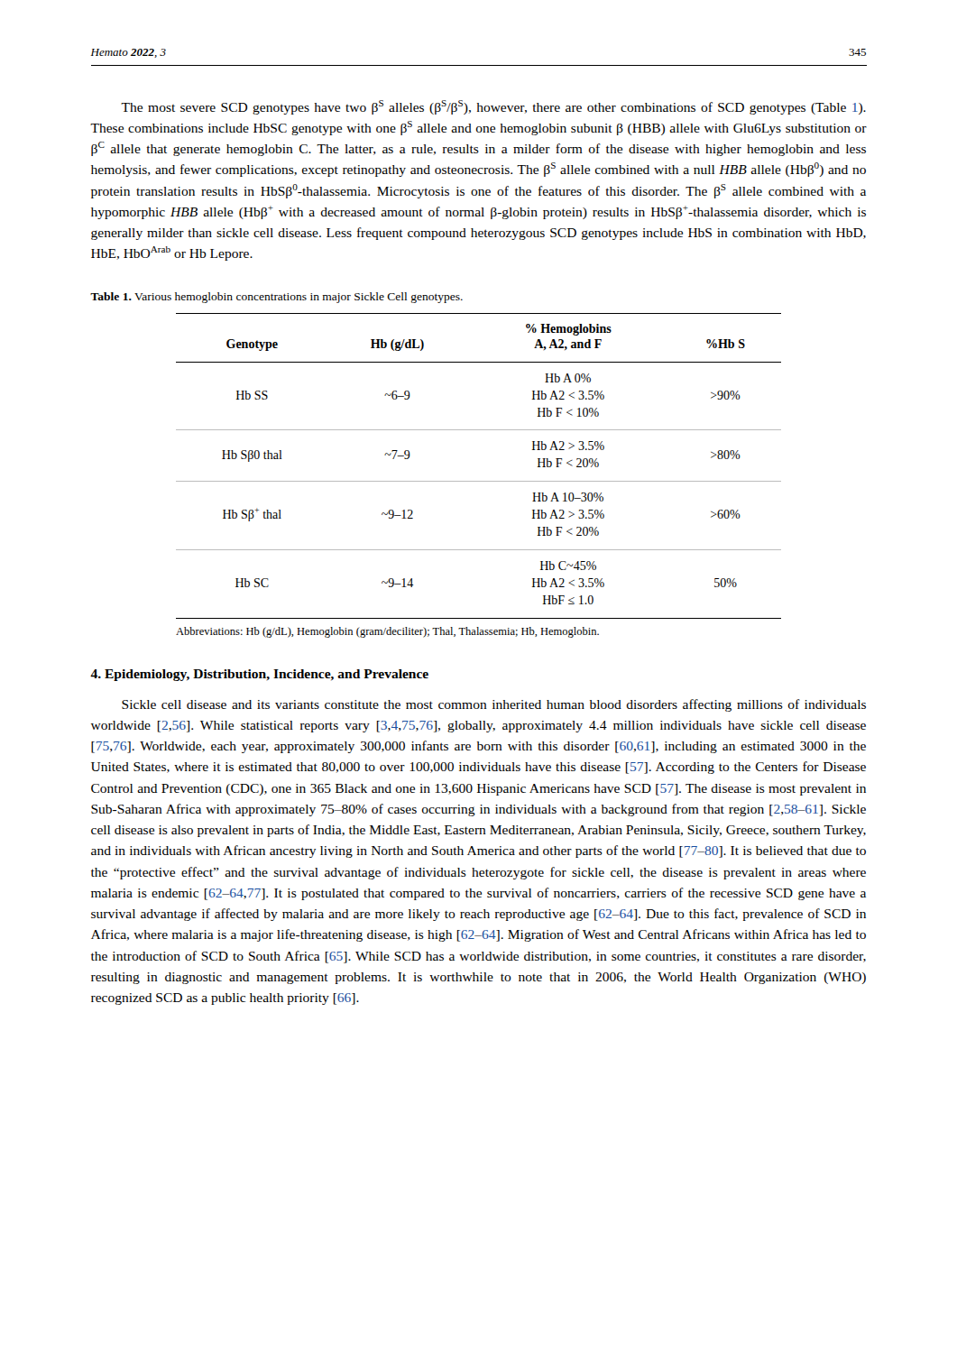Hemato 2022, 3 345
The most severe SCD genotypes have two βS alleles (βS/βS), however, there are other combinations of SCD genotypes (Table 1). These combinations include HbSC genotype with one βS allele and one hemoglobin subunit β (HBB) allele with Glu6Lys substitution or βC allele that generate hemoglobin C. The latter, as a rule, results in a milder form of the disease with higher hemoglobin and less hemolysis, and fewer complications, except retinopathy and osteonecrosis. The βS allele combined with a null HBB allele (Hbβ0) and no protein translation results in HbSβ0-thalassemia. Microcytosis is one of the features of this disorder. The βS allele combined with a hypomorphic HBB allele (Hbβ+ with a decreased amount of normal β-globin protein) results in HbSβ+-thalassemia disorder, which is generally milder than sickle cell disease. Less frequent compound heterozygous SCD genotypes include HbS in combination with HbD, HbE, HbOArab or Hb Lepore.
Table 1. Various hemoglobin concentrations in major Sickle Cell genotypes.
| Genotype | Hb (g/dL) | % Hemoglobins A, A2, and F | %Hb S |
| --- | --- | --- | --- |
| Hb SS | ~6–9 | Hb A 0% Hb A2 < 3.5% Hb F < 10% | >90% |
| Hb Sβ0 thal | ~7–9 | Hb A2 > 3.5% Hb F < 20% | >80% |
| Hb Sβ + thal | ~9–12 | Hb A 10–30% Hb A2 > 3.5% Hb F < 20% | >60% |
| Hb SC | ~9–14 | Hb C~45% Hb A2 < 3.5% HbF ≤ 1.0 | 50% |
Abbreviations: Hb (g/dL), Hemoglobin (gram/deciliter); Thal, Thalassemia; Hb, Hemoglobin.
4. Epidemiology, Distribution, Incidence, and Prevalence
Sickle cell disease and its variants constitute the most common inherited human blood disorders affecting millions of individuals worldwide [2,56]. While statistical reports vary [3,4,75,76], globally, approximately 4.4 million individuals have sickle cell disease [75,76]. Worldwide, each year, approximately 300,000 infants are born with this disorder [60,61], including an estimated 3000 in the United States, where it is estimated that 80,000 to over 100,000 individuals have this disease [57]. According to the Centers for Disease Control and Prevention (CDC), one in 365 Black and one in 13,600 Hispanic Americans have SCD [57]. The disease is most prevalent in Sub-Saharan Africa with approximately 75–80% of cases occurring in individuals with a background from that region [2,58–61]. Sickle cell disease is also prevalent in parts of India, the Middle East, Eastern Mediterranean, Arabian Peninsula, Sicily, Greece, southern Turkey, and in individuals with African ancestry living in North and South America and other parts of the world [77–80]. It is believed that due to the “protective effect” and the survival advantage of individuals heterozygote for sickle cell, the disease is prevalent in areas where malaria is endemic [62–64,77]. It is postulated that compared to the survival of noncarriers, carriers of the recessive SCD gene have a survival advantage if affected by malaria and are more likely to reach reproductive age [62–64]. Due to this fact, prevalence of SCD in Africa, where malaria is a major life-threatening disease, is high [62–64]. Migration of West and Central Africans within Africa has led to the introduction of SCD to South Africa [65]. While SCD has a worldwide distribution, in some countries, it constitutes a rare disorder, resulting in diagnostic and management problems. It is worthwhile to note that in 2006, the World Health Organization (WHO) recognized SCD as a public health priority [66].